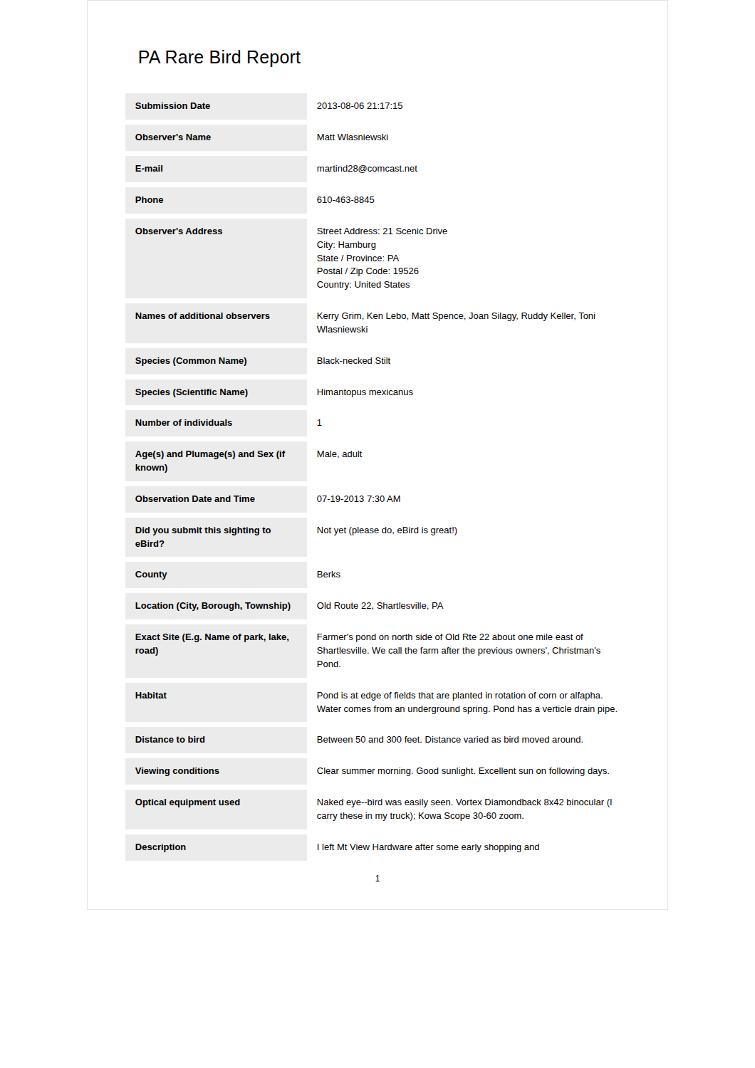PA Rare Bird Report
| Submission Date | 2013-08-06 21:17:15 |
| Observer's Name | Matt Wlasniewski |
| E-mail | martind28@comcast.net |
| Phone | 610-463-8845 |
| Observer's Address | Street Address: 21 Scenic Drive City: Hamburg State / Province: PA Postal / Zip Code: 19526 Country: United States |
| Names of additional observers | Kerry Grim, Ken Lebo, Matt Spence, Joan Silagy, Ruddy Keller, Toni Wlasniewski |
| Species (Common Name) | Black-necked Stilt |
| Species (Scientific Name) | Himantopus mexicanus |
| Number of individuals | 1 |
| Age(s) and Plumage(s) and Sex (if known) | Male, adult |
| Observation Date and Time | 07-19-2013 7:30 AM |
| Did you submit this sighting to eBird? | Not yet (please do, eBird is great!) |
| County | Berks |
| Location (City, Borough, Township) | Old Route 22, Shartlesville, PA |
| Exact Site (E.g. Name of park, lake, road) | Farmer's pond on north side of Old Rte 22 about one mile east of Shartlesville. We call the farm after the previous owners', Christman's Pond. |
| Habitat | Pond is at edge of fields that are planted in rotation of corn or alfapha. Water comes from an underground spring. Pond has a verticle drain pipe. |
| Distance to bird | Between 50 and 300 feet. Distance varied as bird moved around. |
| Viewing conditions | Clear summer morning. Good sunlight. Excellent sun on following days. |
| Optical equipment used | Naked eye--bird was easily seen. Vortex Diamondback 8x42 binocular (I carry these in my truck); Kowa Scope 30-60 zoom. |
| Description | I left Mt View Hardware after some early shopping and |
1